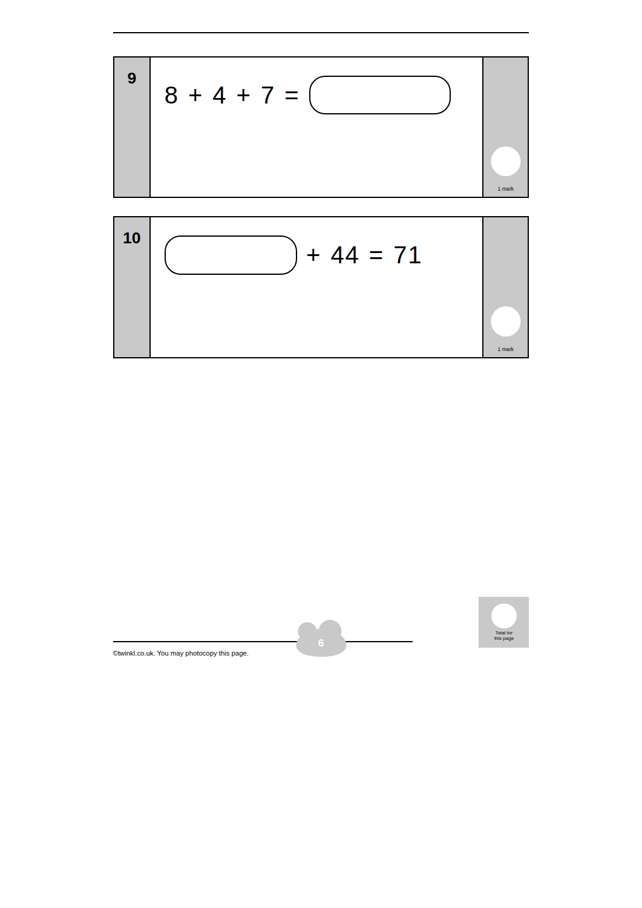9
8+4+7=
1 mark
10
+44=71
1 mark
Total for
this page
©twinkl.co.uk. You may photocopy this page.
6